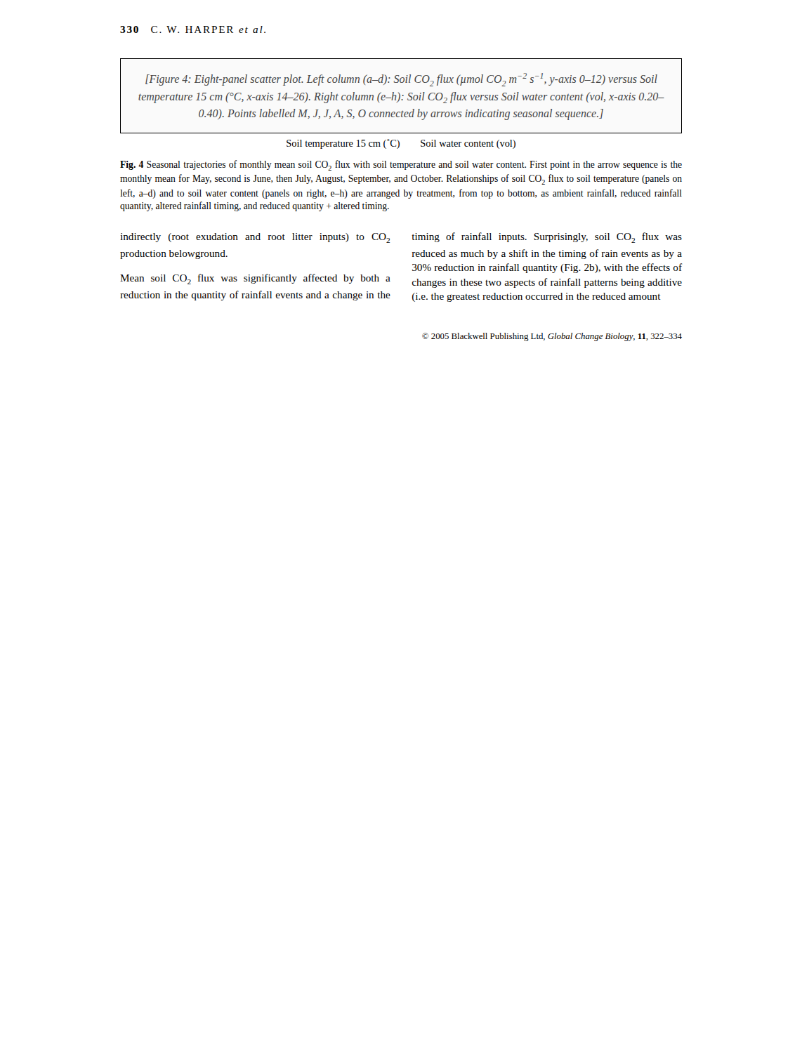330 C. W. HARPER et al.
[Figure 4: Eight-panel scatter plot. Left column (a–d): Soil CO2 flux (µmol CO2 m−2 s−1, y-axis 0–12) versus Soil temperature 15 cm (°C, x-axis 14–26). Right column (e–h): Soil CO2 flux versus Soil water content (vol, x-axis 0.20–0.40). Points labelled M, J, J, A, S, O connected by arrows indicating seasonal sequence.]
Soil temperature 15 cm (˚C) Soil water content (vol)
Fig. 4 Seasonal trajectories of monthly mean soil CO2 flux with soil temperature and soil water content. First point in the arrow sequence is the monthly mean for May, second is June, then July, August, September, and October. Relationships of soil CO2 flux to soil temperature (panels on left, a–d) and to soil water content (panels on right, e–h) are arranged by treatment, from top to bottom, as ambient rainfall, reduced rainfall quantity, altered rainfall timing, and reduced quantity + altered timing.
indirectly (root exudation and root litter inputs) to CO2 production belowground.
Mean soil CO2 flux was significantly affected by both a reduction in the quantity of rainfall events and a change in the timing of rainfall inputs. Surprisingly, soil CO2 flux was reduced as much by a shift in the timing of rain events as by a 30% reduction in rainfall quantity (Fig. 2b), with the effects of changes in these two aspects of rainfall patterns being additive (i.e. the greatest reduction occurred in the reduced amount
© 2005 Blackwell Publishing Ltd, Global Change Biology, 11, 322–334